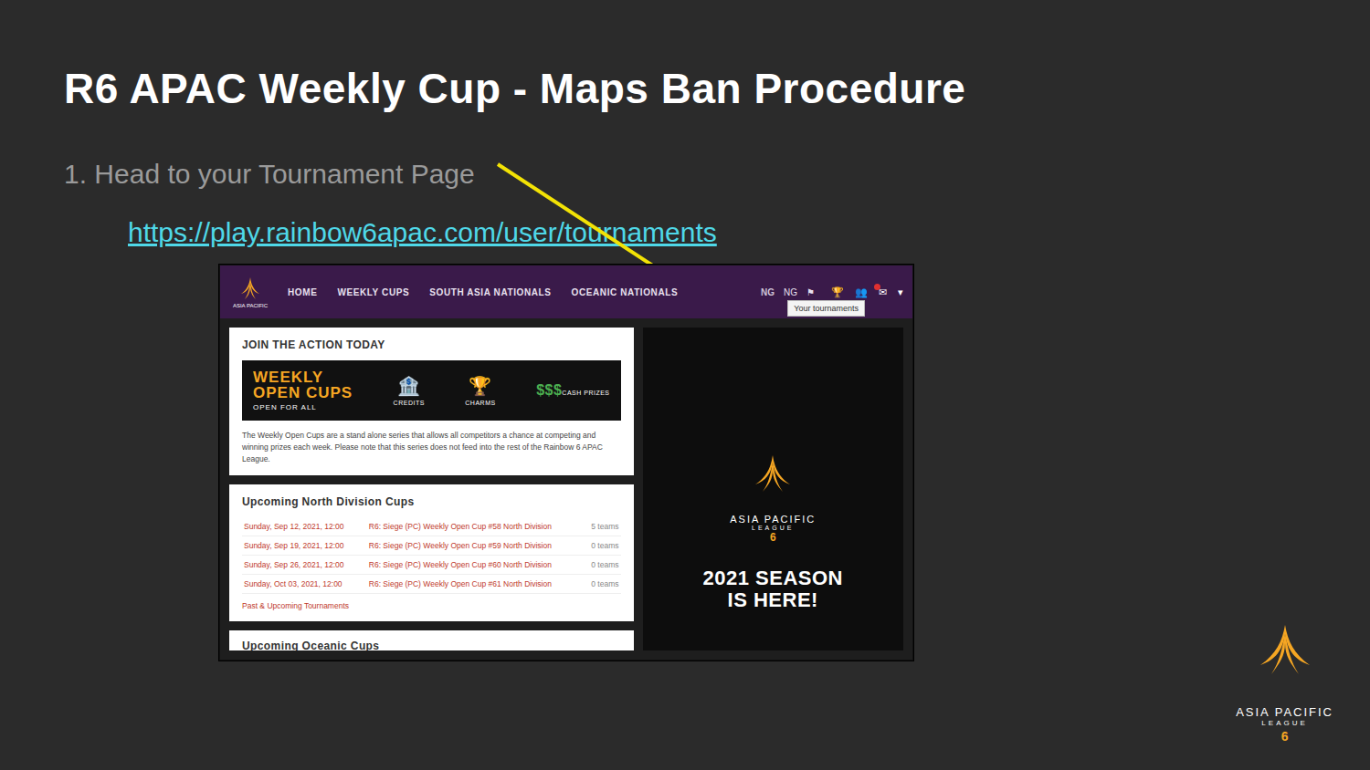R6 APAC Weekly Cup - Maps Ban Procedure
1. Head to your Tournament Page
https://play.rainbow6apac.com/user/tournaments
ASIA PACIFIC
HOME
WEEKLY CUPS
SOUTH ASIA NATIONALS
OCEANIC NATIONALS
NG NG ⚑
🏆 👥 ✉ ▾
Your tournaments
JOIN THE ACTION TODAY
WEEKLY
OPEN CUPS
OPEN FOR ALL
🏦CREDITS
🏆CHARMS
$$$CASH PRIZES
The Weekly Open Cups are a stand alone series that allows all competitors a chance at competing and winning prizes each week. Please note that this series does not feed into the rest of the Rainbow 6 APAC League.
Upcoming North Division Cups
| Sunday, Sep 12, 2021, 12:00 | R6: Siege (PC) Weekly Open Cup #58 North Division | 5 teams |
| Sunday, Sep 19, 2021, 12:00 | R6: Siege (PC) Weekly Open Cup #59 North Division | 0 teams |
| Sunday, Sep 26, 2021, 12:00 | R6: Siege (PC) Weekly Open Cup #60 North Division | 0 teams |
| Sunday, Oct 03, 2021, 12:00 | R6: Siege (PC) Weekly Open Cup #61 North Division | 0 teams |
Past & Upcoming Tournaments
Upcoming Oceanic Cups
ASIA PACIFIC
LEAGUE
6
2021 SEASON
IS HERE!
ASIA PACIFIC
LEAGUE
6